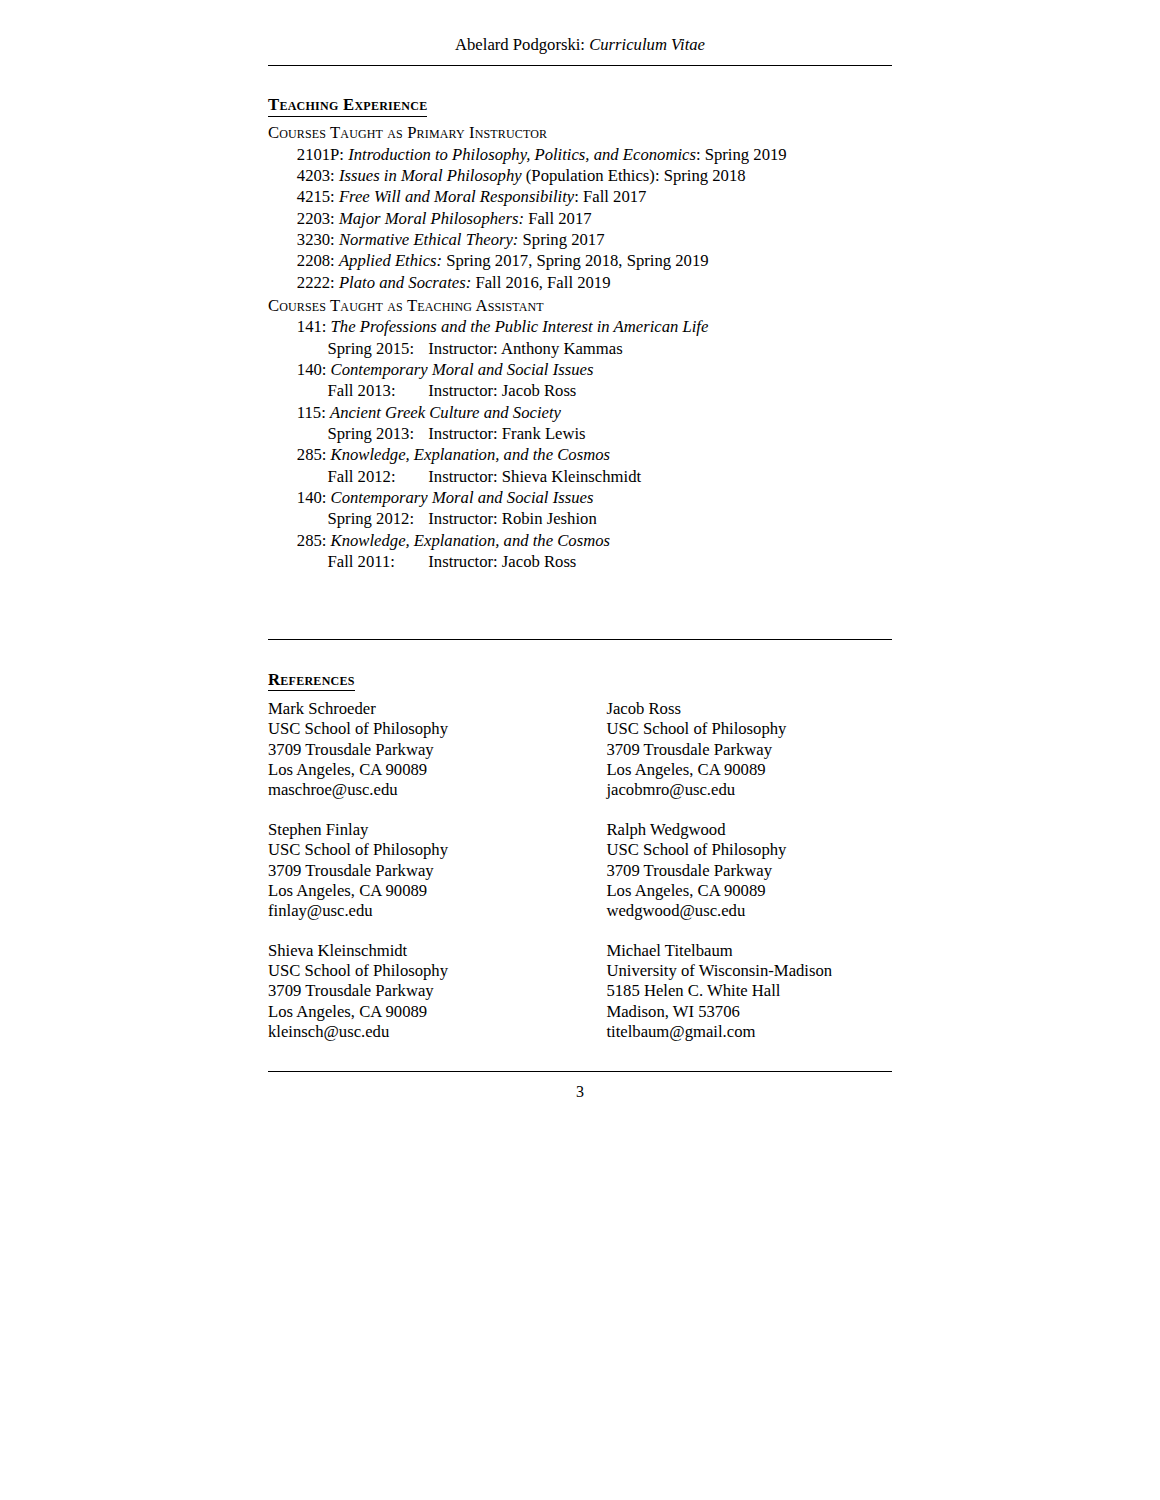Abelard Podgorski: Curriculum Vitae
Teaching Experience
Courses Taught as Primary Instructor
2101P: Introduction to Philosophy, Politics, and Economics: Spring 2019
4203: Issues in Moral Philosophy (Population Ethics): Spring 2018
4215: Free Will and Moral Responsibility: Fall 2017
2203: Major Moral Philosophers: Fall 2017
3230: Normative Ethical Theory: Spring 2017
2208: Applied Ethics: Spring 2017, Spring 2018, Spring 2019
2222: Plato and Socrates: Fall 2016, Fall 2019
Courses Taught as Teaching Assistant
141: The Professions and the Public Interest in American Life
Spring 2015: Instructor: Anthony Kammas
140: Contemporary Moral and Social Issues
Fall 2013: Instructor: Jacob Ross
115: Ancient Greek Culture and Society
Spring 2013: Instructor: Frank Lewis
285: Knowledge, Explanation, and the Cosmos
Fall 2012: Instructor: Shieva Kleinschmidt
140: Contemporary Moral and Social Issues
Spring 2012: Instructor: Robin Jeshion
285: Knowledge, Explanation, and the Cosmos
Fall 2011: Instructor: Jacob Ross
References
Mark Schroeder
USC School of Philosophy
3709 Trousdale Parkway
Los Angeles, CA 90089
maschroe@usc.edu
Stephen Finlay
USC School of Philosophy
3709 Trousdale Parkway
Los Angeles, CA 90089
finlay@usc.edu
Shieva Kleinschmidt
USC School of Philosophy
3709 Trousdale Parkway
Los Angeles, CA 90089
kleinsch@usc.edu
Jacob Ross
USC School of Philosophy
3709 Trousdale Parkway
Los Angeles, CA 90089
jacobmro@usc.edu
Ralph Wedgwood
USC School of Philosophy
3709 Trousdale Parkway
Los Angeles, CA 90089
wedgwood@usc.edu
Michael Titelbaum
University of Wisconsin-Madison
5185 Helen C. White Hall
Madison, WI 53706
titelbaum@gmail.com
3